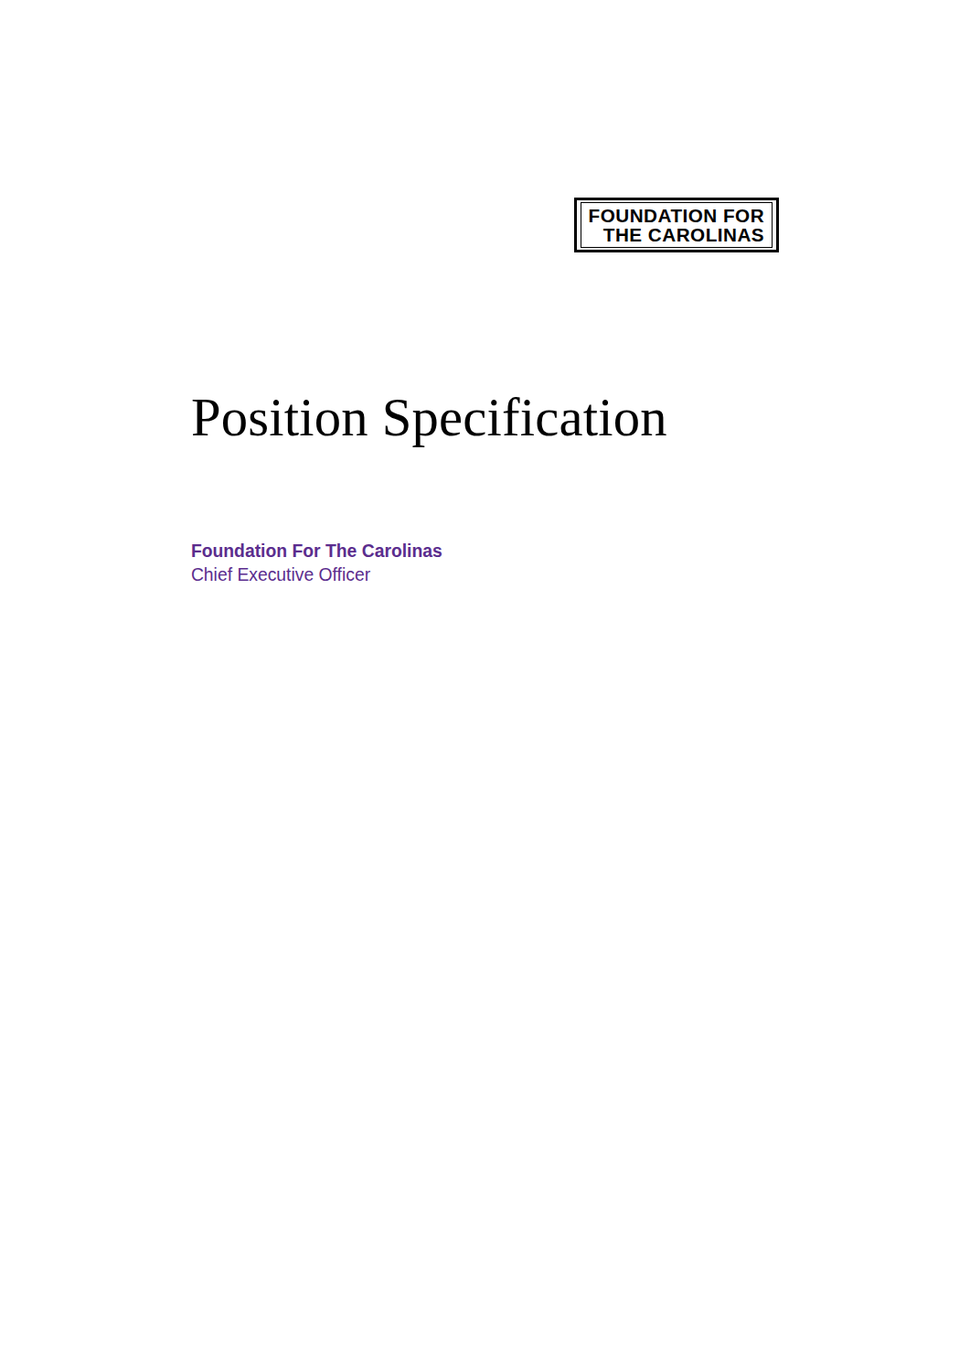Foundation For
The Carolinas
Position Specification
Foundation For The Carolinas Chief Executive Officer